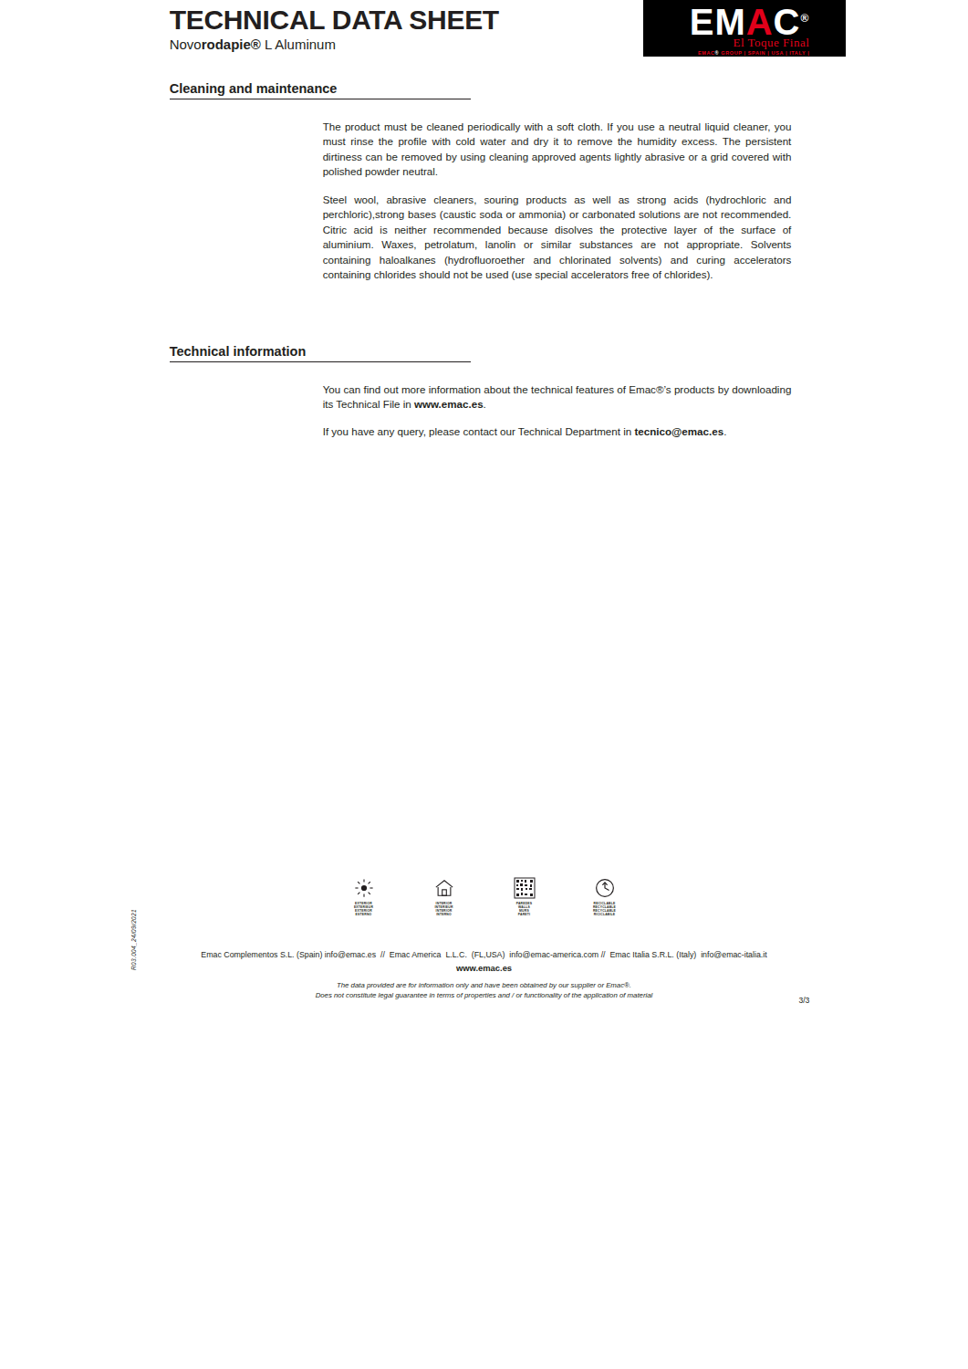TECHNICAL DATA SHEET
Novorodapie® L Aluminum
EMAC®
El Toque Final
EMAC® GROUP | SPAIN | USA | ITALY |
Cleaning and maintenance
The product must be cleaned periodically with a soft cloth. If you use a neutral liquid cleaner, you must rinse the profile with cold water and dry it to remove the humidity excess. The persistent dirtiness can be removed by using cleaning approved agents lightly abrasive or a grid covered with polished powder neutral.
Steel wool, abrasive cleaners, souring products as well as strong acids (hydrochloric and perchloric),strong bases (caustic soda or ammonia) or carbonated solutions are not recommended. Citric acid is neither recommended because disolves the protective layer of the surface of aluminium. Waxes, petrolatum, lanolin or similar substances are not appropriate. Solvents containing haloalkanes (hydrofluoroether and chlorinated solvents) and curing accelerators containing chlorides should not be used (use special accelerators free of chlorides).
Technical information
You can find out more information about the technical features of Emac®’s products by downloading its Technical File in www.emac.es.
If you have any query, please contact our Technical Department in tecnico@emac.es.
EXTERIOR
EXTERIEUR
EXTERIOR
ESTERNO
INTERIOR
INTERIEUR
INTERIOR
INTERNO
PAREDES
WALLS
MURS
PARETI
RECICLABLE
RECYCLABLE
RECYCLABLE
RICICLABILE
Emac Complementos S.L. (Spain) info@emac.es // Emac America L.L.C. (FL,USA) info@emac-america.com // Emac Italia S.R.L. (Italy) info@emac-italia.it
www.emac.es
The data provided are for information only and have been obtained by our supplier or Emac®.
Does not constitute legal guarantee in terms of properties and / or functionality of the application of material
3/3
R03.004_24/09/2021